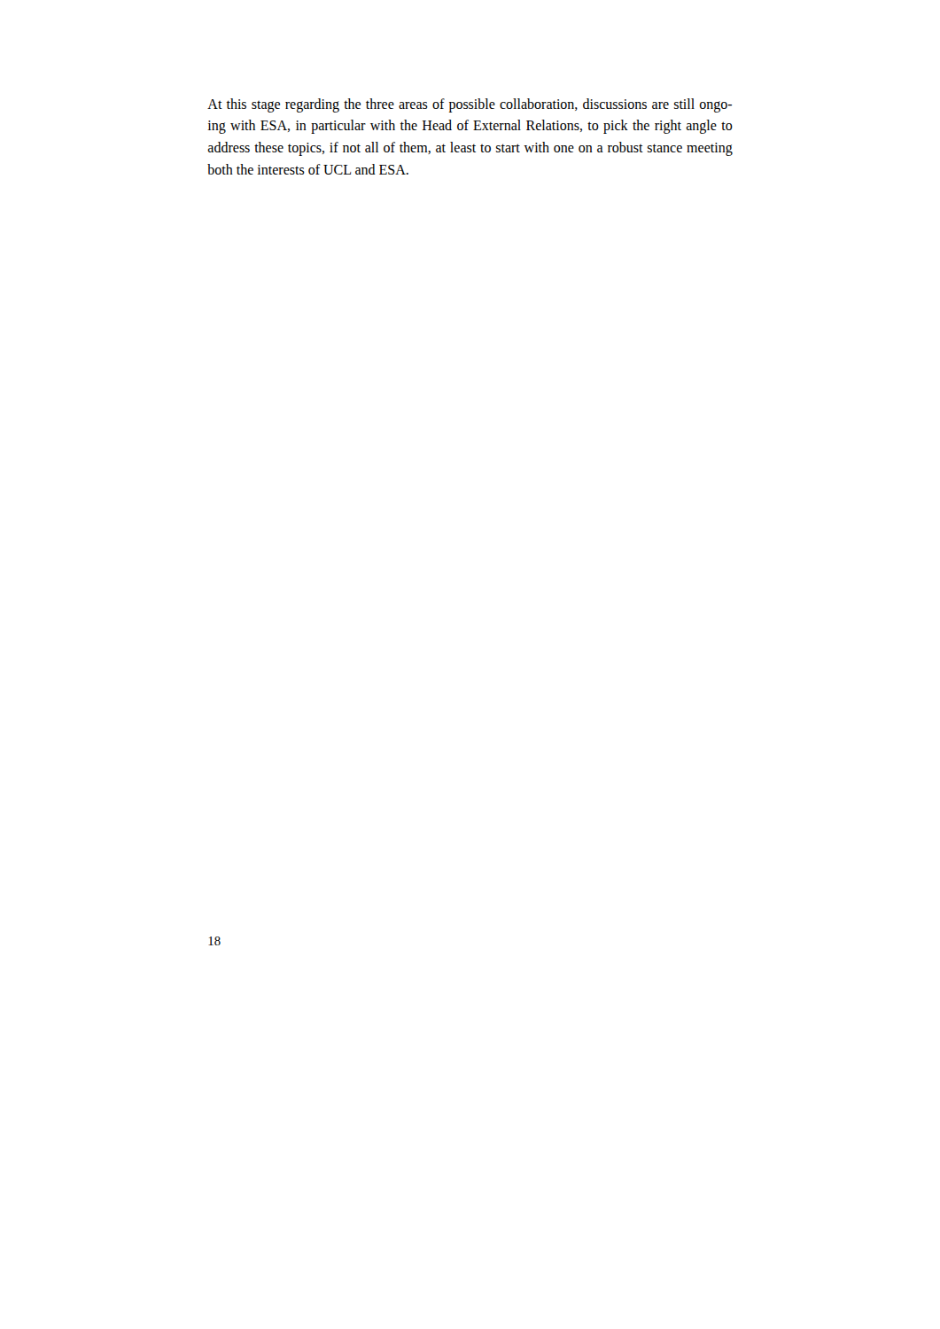At this stage regarding the three areas of possible collaboration, discussions are still ongoing with ESA, in particular with the Head of External Relations, to pick the right angle to address these topics, if not all of them, at least to start with one on a robust stance meeting both the interests of UCL and ESA.
18